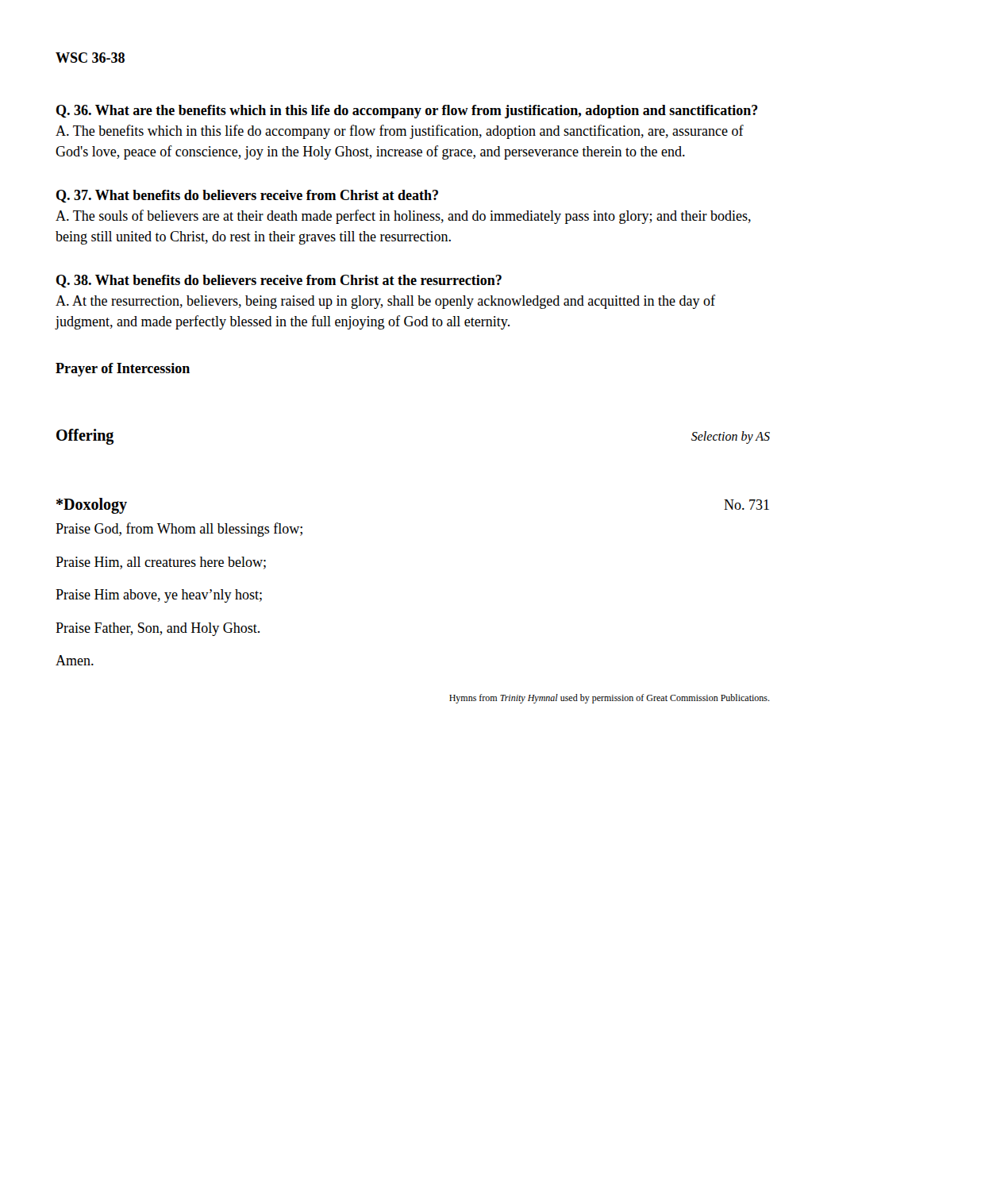WSC 36-38
Q. 36. What are the benefits which in this life do accompany or flow from justification, adoption and sanctification?
A. The benefits which in this life do accompany or flow from justification, adoption and sanctification, are, assurance of God's love, peace of conscience, joy in the Holy Ghost, increase of grace, and perseverance therein to the end.
Q. 37. What benefits do believers receive from Christ at death?
A. The souls of believers are at their death made perfect in holiness, and do immediately pass into glory; and their bodies, being still united to Christ, do rest in their graves till the resurrection.
Q. 38. What benefits do believers receive from Christ at the resurrection?
A. At the resurrection, believers, being raised up in glory, shall be openly acknowledged and acquitted in the day of judgment, and made perfectly blessed in the full enjoying of God to all eternity.
Prayer of Intercession
Offering Selection by AS
*Doxology No. 731
Praise God, from Whom all blessings flow;
Praise Him, all creatures here below;
Praise Him above, ye heav’nly host;
Praise Father, Son, and Holy Ghost.
Amen.
Hymns from Trinity Hymnal used by permission of Great Commission Publications.